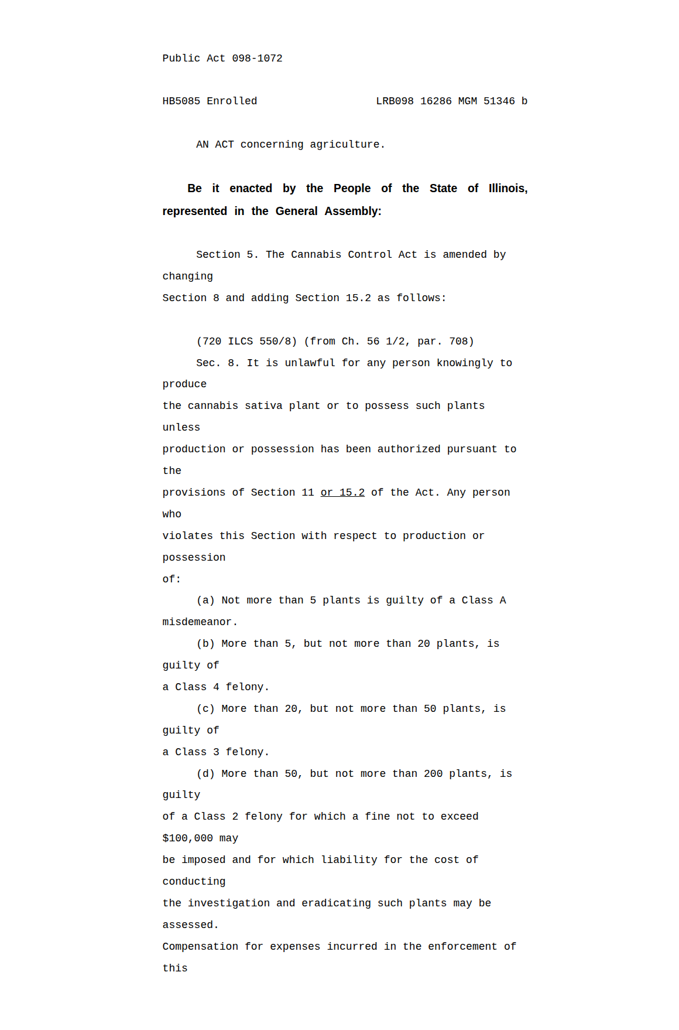Public Act 098-1072
HB5085 Enrolled LRB098 16286 MGM 51346 b
AN ACT concerning agriculture.
Be it enacted by the People of the State of Illinois, represented in the General Assembly:
Section 5. The Cannabis Control Act is amended by changing
Section 8 and adding Section 15.2 as follows:
(720 ILCS 550/8) (from Ch. 56 1/2, par. 708)
Sec. 8. It is unlawful for any person knowingly to produce
the cannabis sativa plant or to possess such plants unless
production or possession has been authorized pursuant to the
provisions of Section 11 or 15.2 of the Act. Any person who
violates this Section with respect to production or possession
of:
(a) Not more than 5 plants is guilty of a Class A
misdemeanor.
(b) More than 5, but not more than 20 plants, is guilty of
a Class 4 felony.
(c) More than 20, but not more than 50 plants, is guilty of
a Class 3 felony.
(d) More than 50, but not more than 200 plants, is guilty
of a Class 2 felony for which a fine not to exceed $100,000 may
be imposed and for which liability for the cost of conducting
the investigation and eradicating such plants may be assessed.
Compensation for expenses incurred in the enforcement of this